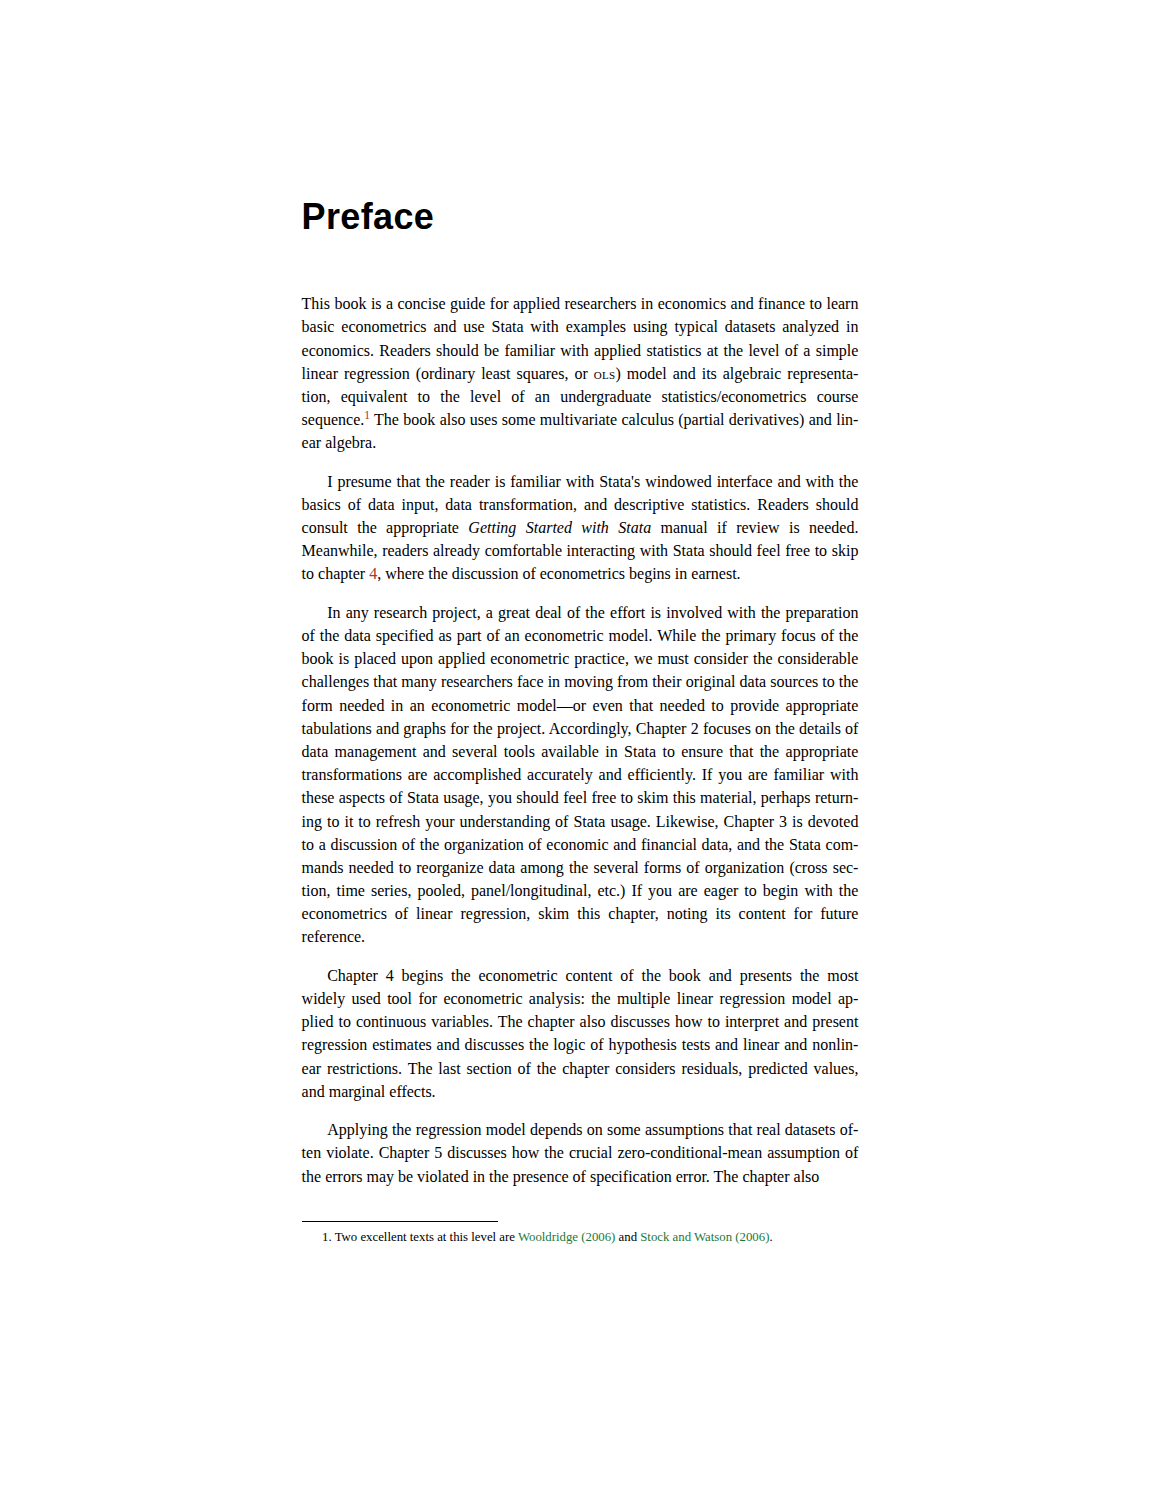Preface
This book is a concise guide for applied researchers in economics and finance to learn basic econometrics and use Stata with examples using typical datasets analyzed in economics. Readers should be familiar with applied statistics at the level of a simple linear regression (ordinary least squares, or ols) model and its algebraic representation, equivalent to the level of an undergraduate statistics/econometrics course sequence.1 The book also uses some multivariate calculus (partial derivatives) and linear algebra.
I presume that the reader is familiar with Stata's windowed interface and with the basics of data input, data transformation, and descriptive statistics. Readers should consult the appropriate Getting Started with Stata manual if review is needed. Meanwhile, readers already comfortable interacting with Stata should feel free to skip to chapter 4, where the discussion of econometrics begins in earnest.
In any research project, a great deal of the effort is involved with the preparation of the data specified as part of an econometric model. While the primary focus of the book is placed upon applied econometric practice, we must consider the considerable challenges that many researchers face in moving from their original data sources to the form needed in an econometric model—or even that needed to provide appropriate tabulations and graphs for the project. Accordingly, Chapter 2 focuses on the details of data management and several tools available in Stata to ensure that the appropriate transformations are accomplished accurately and efficiently. If you are familiar with these aspects of Stata usage, you should feel free to skim this material, perhaps returning to it to refresh your understanding of Stata usage. Likewise, Chapter 3 is devoted to a discussion of the organization of economic and financial data, and the Stata commands needed to reorganize data among the several forms of organization (cross section, time series, pooled, panel/longitudinal, etc.) If you are eager to begin with the econometrics of linear regression, skim this chapter, noting its content for future reference.
Chapter 4 begins the econometric content of the book and presents the most widely used tool for econometric analysis: the multiple linear regression model applied to continuous variables. The chapter also discusses how to interpret and present regression estimates and discusses the logic of hypothesis tests and linear and nonlinear restrictions. The last section of the chapter considers residuals, predicted values, and marginal effects.
Applying the regression model depends on some assumptions that real datasets often violate. Chapter 5 discusses how the crucial zero-conditional-mean assumption of the errors may be violated in the presence of specification error. The chapter also
1. Two excellent texts at this level are Wooldridge (2006) and Stock and Watson (2006).